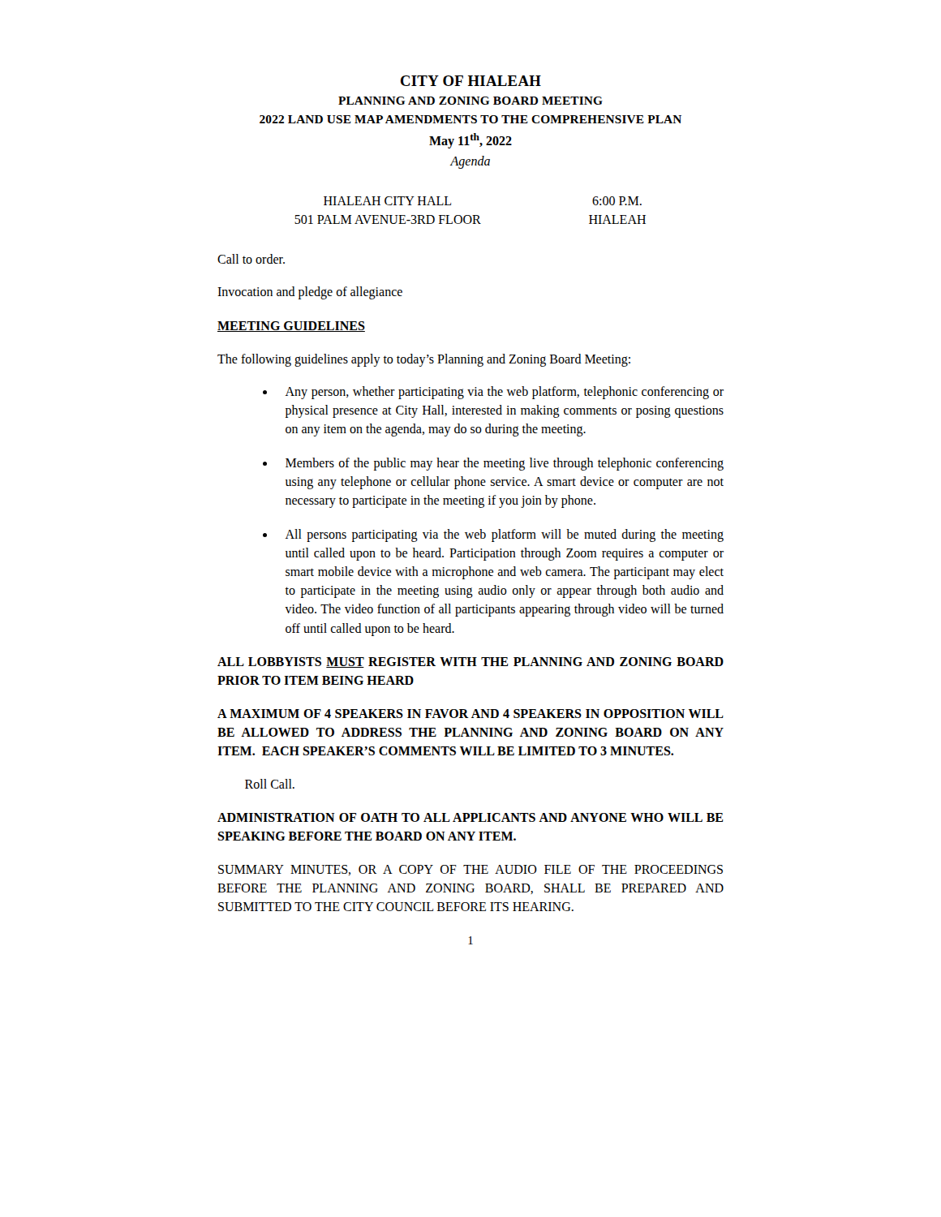CITY OF HIALEAH
PLANNING AND ZONING BOARD MEETING
2022 LAND USE MAP AMENDMENTS TO THE COMPREHENSIVE PLAN
May 11th, 2022
Agenda
| HIALEAH CITY HALL | 6:00 P.M. |
| 501 PALM AVENUE-3RD FLOOR | HIALEAH |
Call to order.
Invocation and pledge of allegiance
MEETING GUIDELINES
The following guidelines apply to today’s Planning and Zoning Board Meeting:
Any person, whether participating via the web platform, telephonic conferencing or physical presence at City Hall, interested in making comments or posing questions on any item on the agenda, may do so during the meeting.
Members of the public may hear the meeting live through telephonic conferencing using any telephone or cellular phone service. A smart device or computer are not necessary to participate in the meeting if you join by phone.
All persons participating via the web platform will be muted during the meeting until called upon to be heard. Participation through Zoom requires a computer or smart mobile device with a microphone and web camera. The participant may elect to participate in the meeting using audio only or appear through both audio and video. The video function of all participants appearing through video will be turned off until called upon to be heard.
ALL LOBBYISTS MUST REGISTER WITH THE PLANNING AND ZONING BOARD PRIOR TO ITEM BEING HEARD
A MAXIMUM OF 4 SPEAKERS IN FAVOR AND 4 SPEAKERS IN OPPOSITION WILL BE ALLOWED TO ADDRESS THE PLANNING AND ZONING BOARD ON ANY ITEM. EACH SPEAKER’S COMMENTS WILL BE LIMITED TO 3 MINUTES.
Roll Call.
ADMINISTRATION OF OATH TO ALL APPLICANTS AND ANYONE WHO WILL BE SPEAKING BEFORE THE BOARD ON ANY ITEM.
SUMMARY MINUTES, OR A COPY OF THE AUDIO FILE OF THE PROCEEDINGS BEFORE THE PLANNING AND ZONING BOARD, SHALL BE PREPARED AND SUBMITTED TO THE CITY COUNCIL BEFORE ITS HEARING.
1